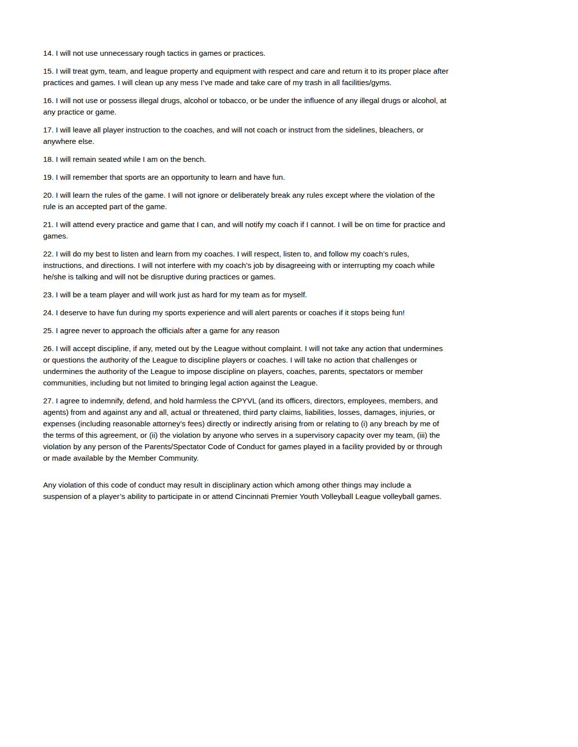14. I will not use unnecessary rough tactics in games or practices.
15. I will treat gym, team, and league property and equipment with respect and care and return it to its proper place after practices and games. I will clean up any mess I’ve made and take care of my trash in all facilities/gyms.
16. I will not use or possess illegal drugs, alcohol or tobacco, or be under the influence of any illegal drugs or alcohol, at any practice or game.
17. I will leave all player instruction to the coaches, and will not coach or instruct from the sidelines, bleachers, or anywhere else.
18. I will remain seated while I am on the bench.
19. I will remember that sports are an opportunity to learn and have fun.
20. I will learn the rules of the game. I will not ignore or deliberately break any rules except where the violation of the rule is an accepted part of the game.
21. I will attend every practice and game that I can, and will notify my coach if I cannot. I will be on time for practice and games.
22. I will do my best to listen and learn from my coaches. I will respect, listen to, and follow my coach’s rules, instructions, and directions. I will not interfere with my coach’s job by disagreeing with or interrupting my coach while he/she is talking and will not be disruptive during practices or games.
23. I will be a team player and will work just as hard for my team as for myself.
24. I deserve to have fun during my sports experience and will alert parents or coaches if it stops being fun!
25. I agree never to approach the officials after a game for any reason
26. I will accept discipline, if any, meted out by the League without complaint. I will not take any action that undermines or questions the authority of the League to discipline players or coaches. I will take no action that challenges or undermines the authority of the League to impose discipline on players, coaches, parents, spectators or member communities, including but not limited to bringing legal action against the League.
27. I agree to indemnify, defend, and hold harmless the CPYVL (and its officers, directors, employees, members, and agents) from and against any and all, actual or threatened, third party claims, liabilities, losses, damages, injuries, or expenses (including reasonable attorney’s fees) directly or indirectly arising from or relating to (i) any breach by me of the terms of this agreement, or (ii) the violation by anyone who serves in a supervisory capacity over my team, (iii) the violation by any person of the Parents/Spectator Code of Conduct for games played in a facility provided by or through or made available by the Member Community.
Any violation of this code of conduct may result in disciplinary action which among other things may include a suspension of a player’s ability to participate in or attend Cincinnati Premier Youth Volleyball League volleyball games.